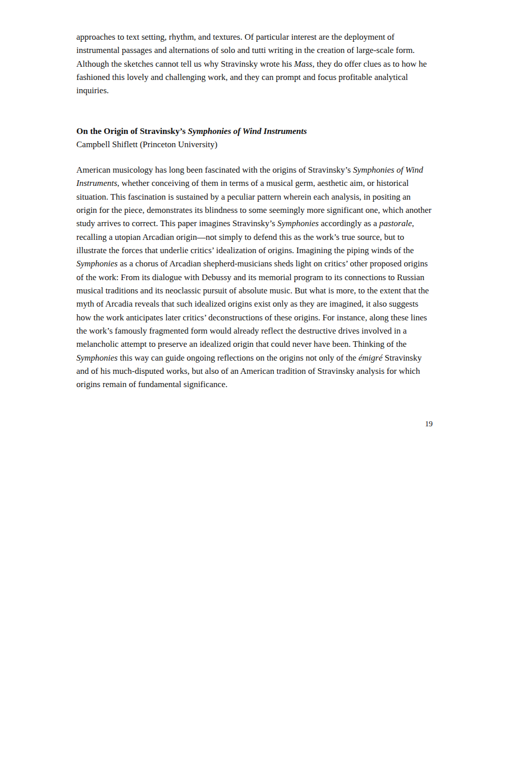approaches to text setting, rhythm, and textures. Of particular interest are the deployment of instrumental passages and alternations of solo and tutti writing in the creation of large-scale form. Although the sketches cannot tell us why Stravinsky wrote his Mass, they do offer clues as to how he fashioned this lovely and challenging work, and they can prompt and focus profitable analytical inquiries.
On the Origin of Stravinsky’s Symphonies of Wind Instruments
Campbell Shiflett (Princeton University)
American musicology has long been fascinated with the origins of Stravinsky’s Symphonies of Wind Instruments, whether conceiving of them in terms of a musical germ, aesthetic aim, or historical situation. This fascination is sustained by a peculiar pattern wherein each analysis, in positing an origin for the piece, demonstrates its blindness to some seemingly more significant one, which another study arrives to correct. This paper imagines Stravinsky’s Symphonies accordingly as a pastorale, recalling a utopian Arcadian origin—not simply to defend this as the work’s true source, but to illustrate the forces that underlie critics’ idealization of origins. Imagining the piping winds of the Symphonies as a chorus of Arcadian shepherd-musicians sheds light on critics’ other proposed origins of the work: From its dialogue with Debussy and its memorial program to its connections to Russian musical traditions and its neoclassic pursuit of absolute music. But what is more, to the extent that the myth of Arcadia reveals that such idealized origins exist only as they are imagined, it also suggests how the work anticipates later critics’ deconstructions of these origins. For instance, along these lines the work’s famously fragmented form would already reflect the destructive drives involved in a melancholic attempt to preserve an idealized origin that could never have been. Thinking of the Symphonies this way can guide ongoing reflections on the origins not only of the émigré Stravinsky and of his much-disputed works, but also of an American tradition of Stravinsky analysis for which origins remain of fundamental significance.
19